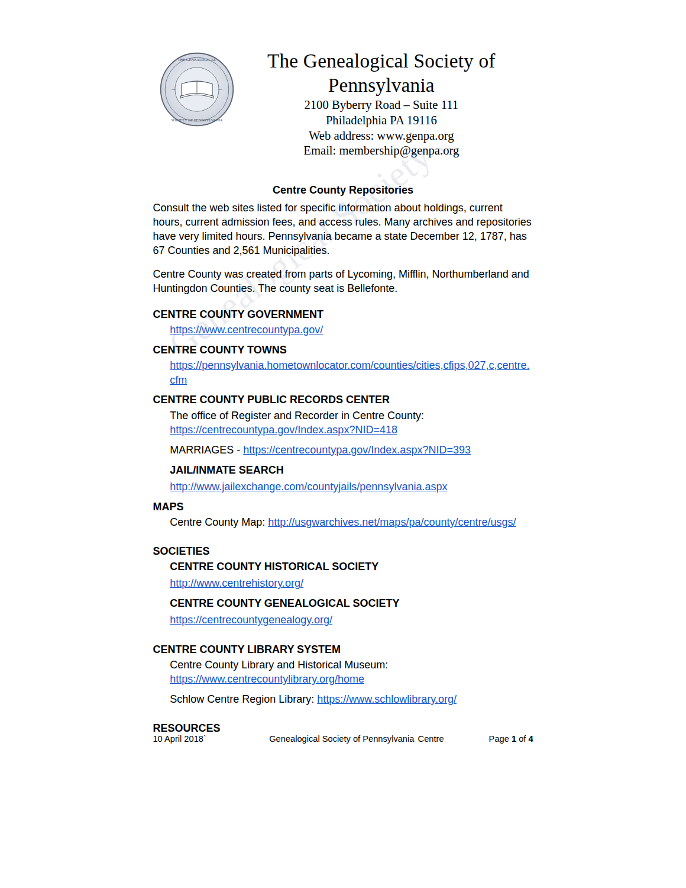Genealogical Society of Pennsylvania
THE GENEALOGICAL SOCIETY OF PENNSYLVANIA
The Genealogical Society of Pennsylvania
2100 Byberry Road – Suite 111
Philadelphia PA 19116
Web address: www.genpa.org
Email: membership@genpa.org
Centre County Repositories
Consult the web sites listed for specific information about holdings, current hours, current admission fees, and access rules. Many archives and repositories have very limited hours. Pennsylvania became a state December 12, 1787, has 67 Counties and 2,561 Municipalities.
Centre County was created from parts of Lycoming, Mifflin, Northumberland and Huntingdon Counties. The county seat is Bellefonte.
CENTRE COUNTY GOVERNMENT
https://www.centrecountypa.gov/
CENTRE COUNTY TOWNS
https://pennsylvania.hometownlocator.com/counties/cities,cfips,027,c,centre.cfm
CENTRE COUNTY PUBLIC RECORDS CENTER
The office of Register and Recorder in Centre County:
https://centrecountypa.gov/Index.aspx?NID=418
MARRIAGES - https://centrecountypa.gov/Index.aspx?NID=393
JAIL/INMATE SEARCH
http://www.jailexchange.com/countyjails/pennsylvania.aspx
MAPS
Centre County Map: http://usgwarchives.net/maps/pa/county/centre/usgs/
SOCIETIES
CENTRE COUNTY HISTORICAL SOCIETY
http://www.centrehistory.org/
CENTRE COUNTY GENEALOGICAL SOCIETY
https://centrecountygenealogy.org/
CENTRE COUNTY LIBRARY SYSTEM
Centre County Library and Historical Museum:
https://www.centrecountylibrary.org/home
Schlow Centre Region Library: https://www.schlowlibrary.org/
RESOURCES
10 April 2018`
Genealogical Society of Pennsylvania
Centre
Page 1 of 4